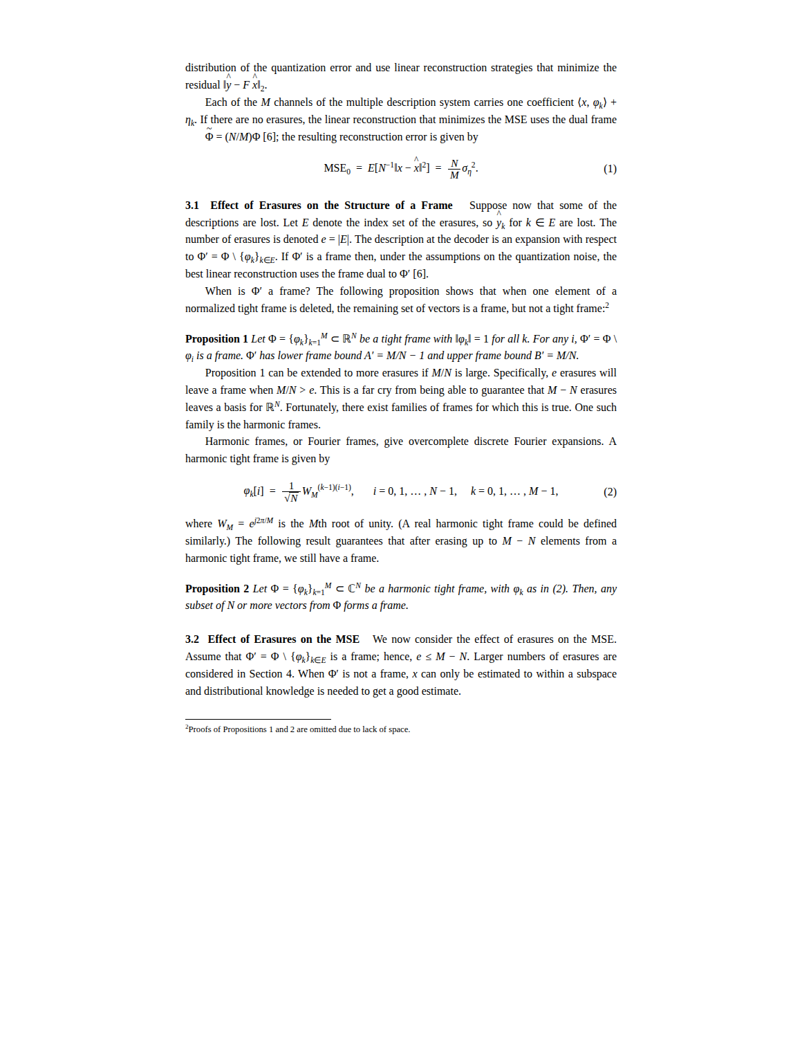distribution of the quantization error and use linear reconstruction strategies that minimize the residual ‖^y − F ^x‖2.
Each of the M channels of the multiple description system carries one coefficient ⟨x, φk⟩ + ηk. If there are no erasures, the linear reconstruction that minimizes the MSE uses the dual frame ~Φ = (N/M)Φ [6]; the resulting reconstruction error is given by
MSE0 = E[N−1‖x − ^x‖2] = NM ση2. (1)
3.1 Effect of Erasures on the Structure of a Frame Suppose now that some of the descriptions are lost. Let E denote the index set of the erasures, so ^yk for k ∈ E are lost. The number of erasures is denoted e = |E|. The description at the decoder is an expansion with respect to Φ′ = Φ \ {φk}k∈E. If Φ′ is a frame then, under the assumptions on the quantization noise, the best linear reconstruction uses the frame dual to Φ′ [6].
When is Φ′ a frame? The following proposition shows that when one element of a normalized tight frame is deleted, the remaining set of vectors is a frame, but not a tight frame:2
Proposition 1 Let Φ = {φk}k=1M ⊂ ℝN be a tight frame with ‖φk‖ = 1 for all k. For any i, Φ′ = Φ \ φi is a frame. Φ′ has lower frame bound A′ = M/N − 1 and upper frame bound B′ = M/N.
Proposition 1 can be extended to more erasures if M/N is large. Specifically, e erasures will leave a frame when M/N > e. This is a far cry from being able to guarantee that M − N erasures leaves a basis for ℝN. Fortunately, there exist families of frames for which this is true. One such family is the harmonic frames.
Harmonic frames, or Fourier frames, give overcomplete discrete Fourier expansions. A harmonic tight frame is given by
φk[i] = 1√N WM(k−1)(i−1), i = 0, 1, … , N − 1, k = 0, 1, … , M − 1, (2)
where WM = ej2π/M is the Mth root of unity. (A real harmonic tight frame could be defined similarly.) The following result guarantees that after erasing up to M − N elements from a harmonic tight frame, we still have a frame.
Proposition 2 Let Φ = {φk}k=1M ⊂ ℂN be a harmonic tight frame, with φk as in (2). Then, any subset of N or more vectors from Φ forms a frame.
3.2 Effect of Erasures on the MSE We now consider the effect of erasures on the MSE. Assume that Φ′ = Φ \ {φk}k∈E is a frame; hence, e ≤ M − N. Larger numbers of erasures are considered in Section 4. When Φ′ is not a frame, x can only be estimated to within a subspace and distributional knowledge is needed to get a good estimate.
2Proofs of Propositions 1 and 2 are omitted due to lack of space.